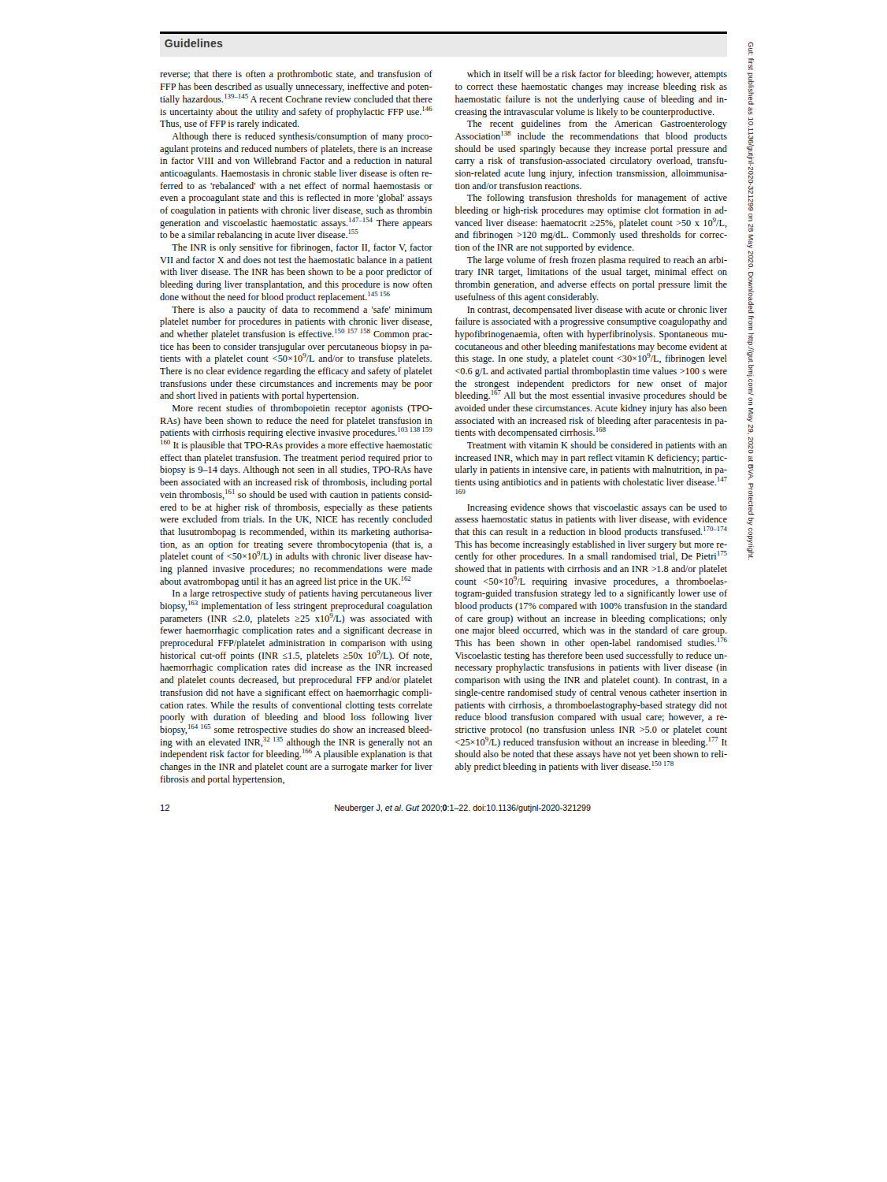Guidelines
Gut: first published as 10.1136/gutjnl-2020-321299 on 28 May 2020. Downloaded from http://gut.bmj.com/ on May 29, 2020 at BVA. Protected by copyright.
reverse; that there is often a prothrombotic state, and transfusion of FFP has been described as usually unnecessary, ineffective and potentially hazardous.139–145 A recent Cochrane review concluded that there is uncertainty about the utility and safety of prophylactic FFP use.146 Thus, use of FFP is rarely indicated.
Although there is reduced synthesis/consumption of many procoagulant proteins and reduced numbers of platelets, there is an increase in factor VIII and von Willebrand Factor and a reduction in natural anticoagulants. Haemostasis in chronic stable liver disease is often referred to as 'rebalanced' with a net effect of normal haemostasis or even a procoagulant state and this is reflected in more 'global' assays of coagulation in patients with chronic liver disease, such as thrombin generation and viscoelastic haemostatic assays.147–154 There appears to be a similar rebalancing in acute liver disease.155
The INR is only sensitive for fibrinogen, factor II, factor V, factor VII and factor X and does not test the haemostatic balance in a patient with liver disease. The INR has been shown to be a poor predictor of bleeding during liver transplantation, and this procedure is now often done without the need for blood product replacement.145 156
There is also a paucity of data to recommend a 'safe' minimum platelet number for procedures in patients with chronic liver disease, and whether platelet transfusion is effective.150 157 158 Common practice has been to consider transjugular over percutaneous biopsy in patients with a platelet count <50×109/L and/or to transfuse platelets. There is no clear evidence regarding the efficacy and safety of platelet transfusions under these circumstances and increments may be poor and short lived in patients with portal hypertension.
More recent studies of thrombopoietin receptor agonists (TPO-RAs) have been shown to reduce the need for platelet transfusion in patients with cirrhosis requiring elective invasive procedures.103 138 159 160 It is plausible that TPO-RAs provides a more effective haemostatic effect than platelet transfusion. The treatment period required prior to biopsy is 9–14 days. Although not seen in all studies, TPO-RAs have been associated with an increased risk of thrombosis, including portal vein thrombosis,161 so should be used with caution in patients considered to be at higher risk of thrombosis, especially as these patients were excluded from trials. In the UK, NICE has recently concluded that lusutrombopag is recommended, within its marketing authorisation, as an option for treating severe thrombocytopenia (that is, a platelet count of <50×109/L) in adults with chronic liver disease having planned invasive procedures; no recommendations were made about avatrombopag until it has an agreed list price in the UK.162
In a large retrospective study of patients having percutaneous liver biopsy,163 implementation of less stringent preprocedural coagulation parameters (INR ≤2.0, platelets ≥25 x109/L) was associated with fewer haemorrhagic complication rates and a significant decrease in preprocedural FFP/platelet administration in comparison with using historical cut-off points (INR ≤1.5, platelets ≥50x 109/L). Of note, haemorrhagic complication rates did increase as the INR increased and platelet counts decreased, but preprocedural FFP and/or platelet transfusion did not have a significant effect on haemorrhagic complication rates. While the results of conventional clotting tests correlate poorly with duration of bleeding and blood loss following liver biopsy,164 165 some retrospective studies do show an increased bleeding with an elevated INR,32 135 although the INR is generally not an independent risk factor for bleeding.166 A plausible explanation is that changes in the INR and platelet count are a surrogate marker for liver fibrosis and portal hypertension,
which in itself will be a risk factor for bleeding; however, attempts to correct these haemostatic changes may increase bleeding risk as haemostatic failure is not the underlying cause of bleeding and increasing the intravascular volume is likely to be counterproductive.
The recent guidelines from the American Gastroenterology Association138 include the recommendations that blood products should be used sparingly because they increase portal pressure and carry a risk of transfusion-associated circulatory overload, transfusion-related acute lung injury, infection transmission, alloimmunisation and/or transfusion reactions.
The following transfusion thresholds for management of active bleeding or high-risk procedures may optimise clot formation in advanced liver disease: haematocrit ≥25%, platelet count >50 x 109/L, and fibrinogen >120 mg/dL. Commonly used thresholds for correction of the INR are not supported by evidence.
The large volume of fresh frozen plasma required to reach an arbitrary INR target, limitations of the usual target, minimal effect on thrombin generation, and adverse effects on portal pressure limit the usefulness of this agent considerably.
In contrast, decompensated liver disease with acute or chronic liver failure is associated with a progressive consumptive coagulopathy and hypofibrinogenaemia, often with hyperfibrinolysis. Spontaneous mucocutaneous and other bleeding manifestations may become evident at this stage. In one study, a platelet count <30×109/L, fibrinogen level <0.6 g/L and activated partial thromboplastin time values >100 s were the strongest independent predictors for new onset of major bleeding.167 All but the most essential invasive procedures should be avoided under these circumstances. Acute kidney injury has also been associated with an increased risk of bleeding after paracentesis in patients with decompensated cirrhosis.168
Treatment with vitamin K should be considered in patients with an increased INR, which may in part reflect vitamin K deficiency; particularly in patients in intensive care, in patients with malnutrition, in patients using antibiotics and in patients with cholestatic liver disease.147 169
Increasing evidence shows that viscoelastic assays can be used to assess haemostatic status in patients with liver disease, with evidence that this can result in a reduction in blood products transfused.170–174 This has become increasingly established in liver surgery but more recently for other procedures. In a small randomised trial, De Pietri175 showed that in patients with cirrhosis and an INR >1.8 and/or platelet count <50×109/L requiring invasive procedures, a thromboelastogram-guided transfusion strategy led to a significantly lower use of blood products (17% compared with 100% transfusion in the standard of care group) without an increase in bleeding complications; only one major bleed occurred, which was in the standard of care group. This has been shown in other open-label randomised studies.176 Viscoelastic testing has therefore been used successfully to reduce unnecessary prophylactic transfusions in patients with liver disease (in comparison with using the INR and platelet count). In contrast, in a single-centre randomised study of central venous catheter insertion in patients with cirrhosis, a thromboelastography-based strategy did not reduce blood transfusion compared with usual care; however, a restrictive protocol (no transfusion unless INR >5.0 or platelet count <25×109/L) reduced transfusion without an increase in bleeding.177 It should also be noted that these assays have not yet been shown to reliably predict bleeding in patients with liver disease.150 178
12
Neuberger J, et al. Gut 2020;0:1–22. doi:10.1136/gutjnl-2020-321299